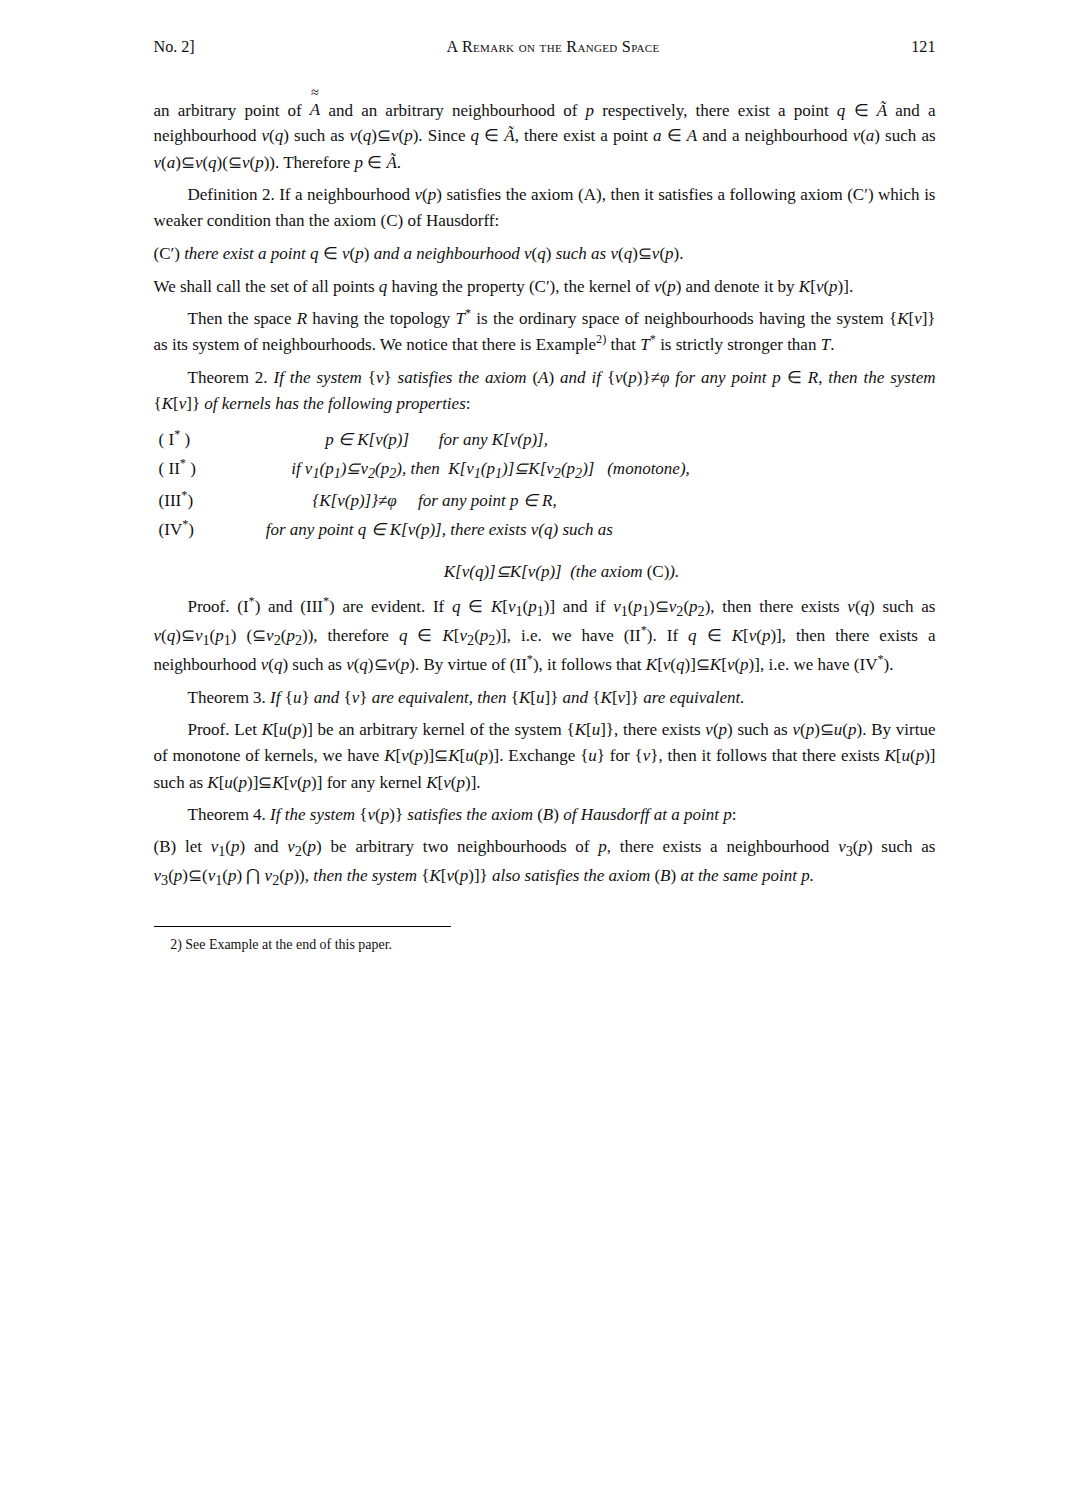No. 2] A Remark on the Ranged Space 121
an arbitrary point of A and an arbitrary neighbourhood of p respectively, there exist a point q ∈ Ã and a neighbourhood v(q) such as v(q)⊆v(p). Since q ∈ Ã, there exist a point a ∈ A and a neighbourhood v(a) such as v(a)⊆v(q)(⊆v(p)). Therefore p ∈ Ã.
Definition 2. If a neighbourhood v(p) satisfies the axiom (A), then it satisfies a following axiom (C′) which is weaker condition than the axiom (C) of Hausdorff:
(C′) there exist a point q ∈ v(p) and a neighbourhood v(q) such as v(q)⊆v(p).
We shall call the set of all points q having the property (C′), the kernel of v(p) and denote it by K[v(p)].
Then the space R having the topology T* is the ordinary space of neighbourhoods having the system {K[v]} as its system of neighbourhoods. We notice that there is Example2) that T* is strictly stronger than T.
Theorem 2. If the system {v} satisfies the axiom (A) and if {v(p)}≠φ for any point p ∈ R, then the system {K[v]} of kernels has the following properties:
| ( I * ) | p ∈ K[v(p)] for any K[v(p)], |
| ( II * ) | if v 1 (p 1 )⊆v 2 (p 2 ), then K[v 1 (p 1 )]⊆K[v 2 (p 2 )] (monotone), |
| (III * ) | {K[v(p)]}≠φ for any point p ∈ R, |
| (IV * ) | for any point q ∈ K[v(p)], there exists v(q) such as |
K[v(q)]⊆K[v(p)] (the axiom (C)).
Proof. (I*) and (III*) are evident. If q ∈ K[v1(p1)] and if v1(p1)⊆v2(p2), then there exists v(q) such as v(q)⊆v1(p1) (⊆v2(p2)), therefore q ∈ K[v2(p2)], i.e. we have (II*). If q ∈ K[v(p)], then there exists a neighbourhood v(q) such as v(q)⊆v(p). By virtue of (II*), it follows that K[v(q)]⊆K[v(p)], i.e. we have (IV*).
Theorem 3. If {u} and {v} are equivalent, then {K[u]} and {K[v]} are equivalent.
Proof. Let K[u(p)] be an arbitrary kernel of the system {K[u]}, there exists v(p) such as v(p)⊆u(p). By virtue of monotone of kernels, we have K[v(p)]⊆K[u(p)]. Exchange {u} for {v}, then it follows that there exists K[u(p)] such as K[u(p)]⊆K[v(p)] for any kernel K[v(p)].
Theorem 4. If the system {v(p)} satisfies the axiom (B) of Hausdorff at a point p:
(B) let v1(p) and v2(p) be arbitrary two neighbourhoods of p, there exists a neighbourhood v3(p) such as v3(p)⊆(v1(p) ⋂ v2(p)), then the system {K[v(p)]} also satisfies the axiom (B) at the same point p.
2) See Example at the end of this paper.